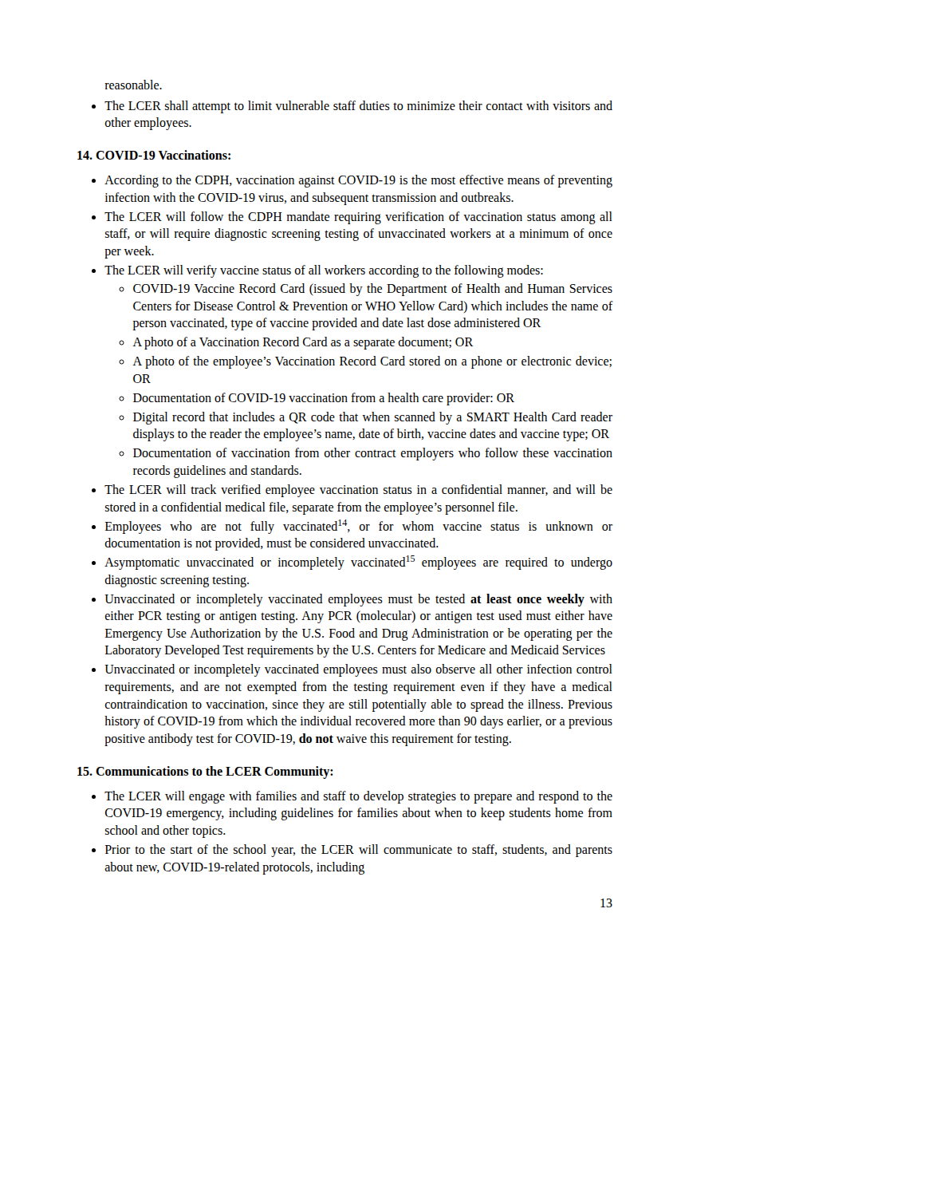reasonable.
The LCER shall attempt to limit vulnerable staff duties to minimize their contact with visitors and other employees.
14. COVID-19 Vaccinations:
According to the CDPH, vaccination against COVID-19 is the most effective means of preventing infection with the COVID-19 virus, and subsequent transmission and outbreaks.
The LCER will follow the CDPH mandate requiring verification of vaccination status among all staff, or will require diagnostic screening testing of unvaccinated workers at a minimum of once per week.
The LCER will verify vaccine status of all workers according to the following modes:
COVID-19 Vaccine Record Card (issued by the Department of Health and Human Services Centers for Disease Control & Prevention or WHO Yellow Card) which includes the name of person vaccinated, type of vaccine provided and date last dose administered OR
A photo of a Vaccination Record Card as a separate document; OR
A photo of the employee’s Vaccination Record Card stored on a phone or electronic device; OR
Documentation of COVID-19 vaccination from a health care provider: OR
Digital record that includes a QR code that when scanned by a SMART Health Card reader displays to the reader the employee’s name, date of birth, vaccine dates and vaccine type; OR
Documentation of vaccination from other contract employers who follow these vaccination records guidelines and standards.
The LCER will track verified employee vaccination status in a confidential manner, and will be stored in a confidential medical file, separate from the employee’s personnel file.
Employees who are not fully vaccinated14, or for whom vaccine status is unknown or documentation is not provided, must be considered unvaccinated.
Asymptomatic unvaccinated or incompletely vaccinated15 employees are required to undergo diagnostic screening testing.
Unvaccinated or incompletely vaccinated employees must be tested at least once weekly with either PCR testing or antigen testing. Any PCR (molecular) or antigen test used must either have Emergency Use Authorization by the U.S. Food and Drug Administration or be operating per the Laboratory Developed Test requirements by the U.S. Centers for Medicare and Medicaid Services
Unvaccinated or incompletely vaccinated employees must also observe all other infection control requirements, and are not exempted from the testing requirement even if they have a medical contraindication to vaccination, since they are still potentially able to spread the illness. Previous history of COVID-19 from which the individual recovered more than 90 days earlier, or a previous positive antibody test for COVID-19, do not waive this requirement for testing.
15. Communications to the LCER Community:
The LCER will engage with families and staff to develop strategies to prepare and respond to the COVID-19 emergency, including guidelines for families about when to keep students home from school and other topics.
Prior to the start of the school year, the LCER will communicate to staff, students, and parents about new, COVID-19-related protocols, including
13